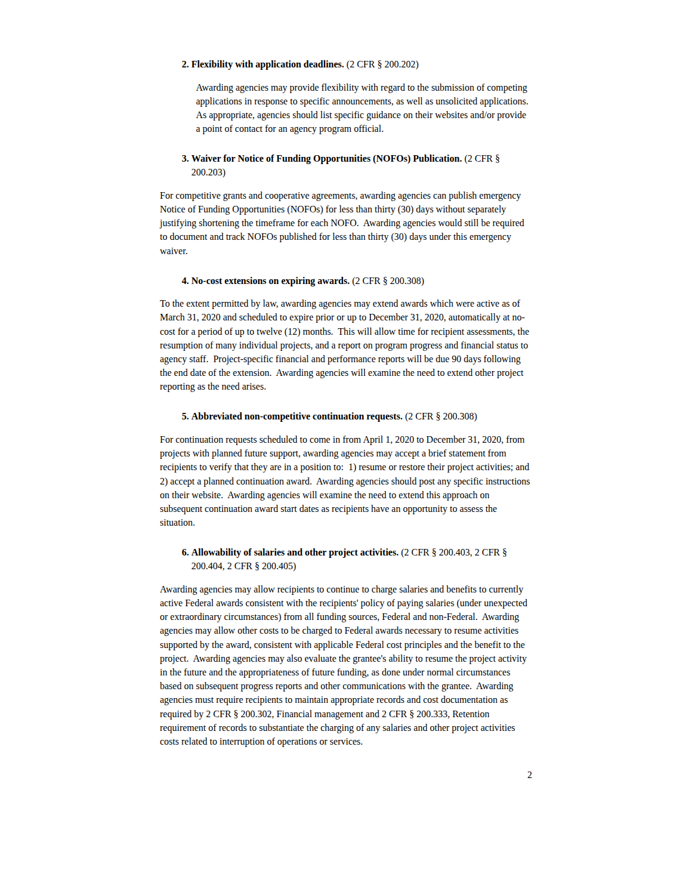Flexibility with application deadlines. (2 CFR § 200.202)
Awarding agencies may provide flexibility with regard to the submission of competing applications in response to specific announcements, as well as unsolicited applications. As appropriate, agencies should list specific guidance on their websites and/or provide a point of contact for an agency program official.
Waiver for Notice of Funding Opportunities (NOFOs) Publication. (2 CFR § 200.203)
For competitive grants and cooperative agreements, awarding agencies can publish emergency Notice of Funding Opportunities (NOFOs) for less than thirty (30) days without separately justifying shortening the timeframe for each NOFO. Awarding agencies would still be required to document and track NOFOs published for less than thirty (30) days under this emergency waiver.
No-cost extensions on expiring awards. (2 CFR § 200.308)
To the extent permitted by law, awarding agencies may extend awards which were active as of March 31, 2020 and scheduled to expire prior or up to December 31, 2020, automatically at no-cost for a period of up to twelve (12) months. This will allow time for recipient assessments, the resumption of many individual projects, and a report on program progress and financial status to agency staff. Project-specific financial and performance reports will be due 90 days following the end date of the extension. Awarding agencies will examine the need to extend other project reporting as the need arises.
Abbreviated non-competitive continuation requests. (2 CFR § 200.308)
For continuation requests scheduled to come in from April 1, 2020 to December 31, 2020, from projects with planned future support, awarding agencies may accept a brief statement from recipients to verify that they are in a position to: 1) resume or restore their project activities; and 2) accept a planned continuation award. Awarding agencies should post any specific instructions on their website. Awarding agencies will examine the need to extend this approach on subsequent continuation award start dates as recipients have an opportunity to assess the situation.
Allowability of salaries and other project activities. (2 CFR § 200.403, 2 CFR § 200.404, 2 CFR § 200.405)
Awarding agencies may allow recipients to continue to charge salaries and benefits to currently active Federal awards consistent with the recipients' policy of paying salaries (under unexpected or extraordinary circumstances) from all funding sources, Federal and non-Federal. Awarding agencies may allow other costs to be charged to Federal awards necessary to resume activities supported by the award, consistent with applicable Federal cost principles and the benefit to the project. Awarding agencies may also evaluate the grantee's ability to resume the project activity in the future and the appropriateness of future funding, as done under normal circumstances based on subsequent progress reports and other communications with the grantee. Awarding agencies must require recipients to maintain appropriate records and cost documentation as required by 2 CFR § 200.302, Financial management and 2 CFR § 200.333, Retention requirement of records to substantiate the charging of any salaries and other project activities costs related to interruption of operations or services.
2